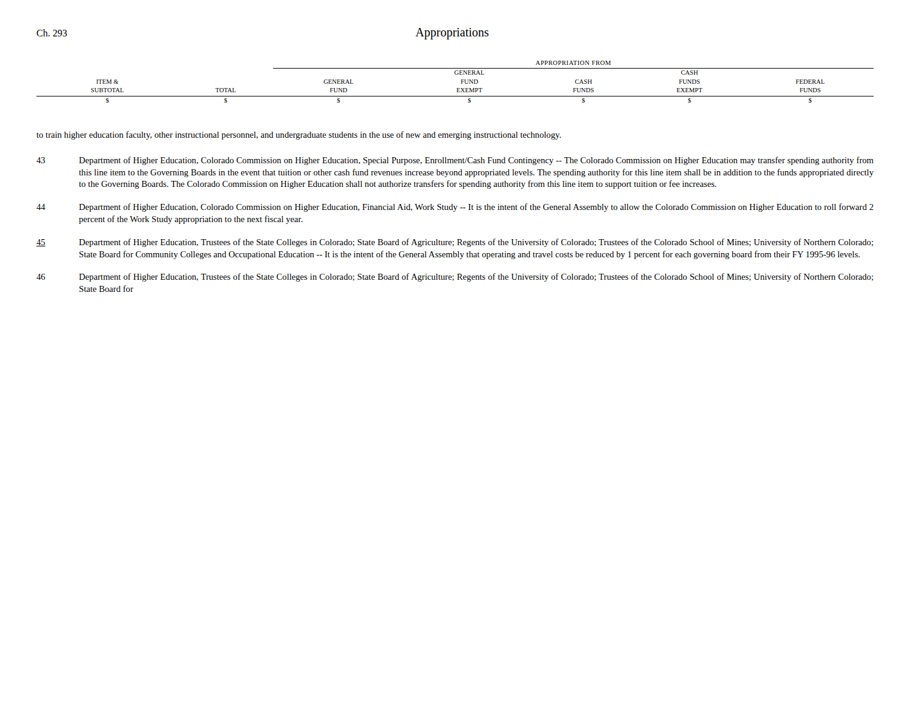Ch. 293
Appropriations
| | APPROPRIATION FROM |
| | | | GENERAL | | CASH | |
| ITEM & | | GENERAL | FUND | CASH | FUNDS | FEDERAL |
| SUBTOTAL | TOTAL | FUND | EXEMPT | FUNDS | EXEMPT | FUNDS |
| $ | $ | $ | $ | $ | $ | $ |
to train higher education faculty, other instructional personnel, and undergraduate students in the use of new and emerging instructional technology.
43
Department of Higher Education, Colorado Commission on Higher Education, Special Purpose, Enrollment/Cash Fund Contingency -- The Colorado Commission on Higher Education may transfer spending authority from this line item to the Governing Boards in the event that tuition or other cash fund revenues increase beyond appropriated levels. The spending authority for this line item shall be in addition to the funds appropriated directly to the Governing Boards. The Colorado Commission on Higher Education shall not authorize transfers for spending authority from this line item to support tuition or fee increases.
44
Department of Higher Education, Colorado Commission on Higher Education, Financial Aid, Work Study -- It is the intent of the General Assembly to allow the Colorado Commission on Higher Education to roll forward 2 percent of the Work Study appropriation to the next fiscal year.
45
Department of Higher Education, Trustees of the State Colleges in Colorado; State Board of Agriculture; Regents of the University of Colorado; Trustees of the Colorado School of Mines; University of Northern Colorado; State Board for Community Colleges and Occupational Education -- It is the intent of the General Assembly that operating and travel costs be reduced by 1 percent for each governing board from their FY 1995-96 levels.
46
Department of Higher Education, Trustees of the State Colleges in Colorado; State Board of Agriculture; Regents of the University of Colorado; Trustees of the Colorado School of Mines; University of Northern Colorado; State Board for